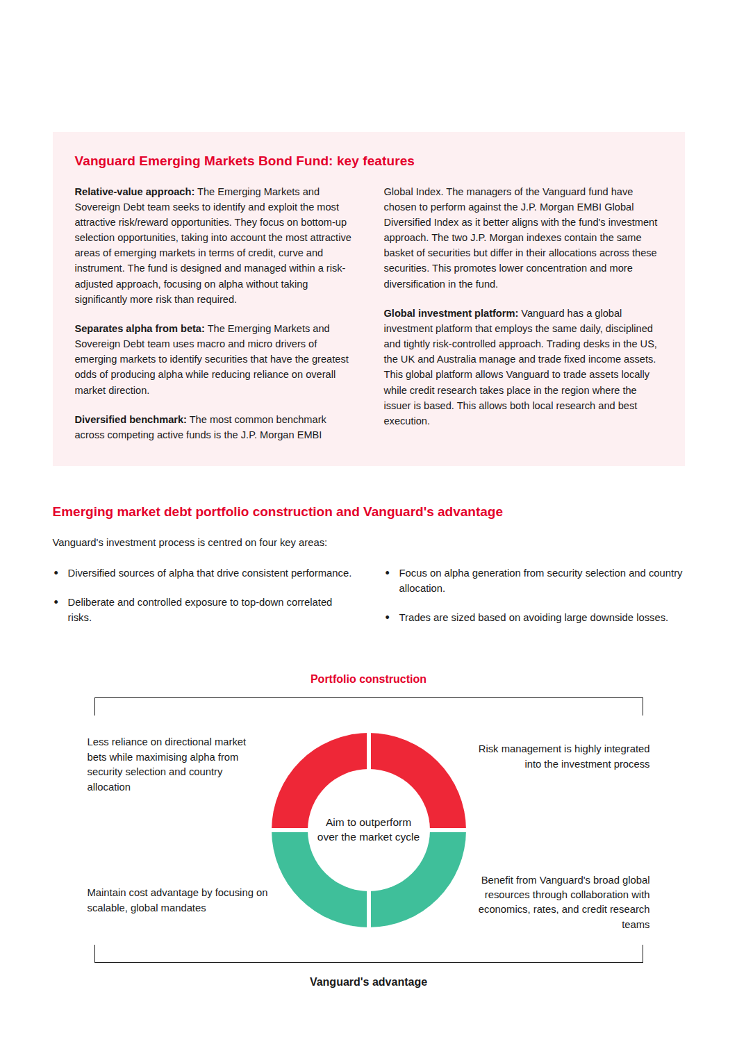Vanguard Emerging Markets Bond Fund: key features
Relative-value approach: The Emerging Markets and Sovereign Debt team seeks to identify and exploit the most attractive risk/reward opportunities. They focus on bottom-up selection opportunities, taking into account the most attractive areas of emerging markets in terms of credit, curve and instrument. The fund is designed and managed within a risk-adjusted approach, focusing on alpha without taking significantly more risk than required.
Separates alpha from beta: The Emerging Markets and Sovereign Debt team uses macro and micro drivers of emerging markets to identify securities that have the greatest odds of producing alpha while reducing reliance on overall market direction.
Diversified benchmark: The most common benchmark across competing active funds is the J.P. Morgan EMBI
Global Index. The managers of the Vanguard fund have chosen to perform against the J.P. Morgan EMBI Global Diversified Index as it better aligns with the fund's investment approach. The two J.P. Morgan indexes contain the same basket of securities but differ in their allocations across these securities. This promotes lower concentration and more diversification in the fund.
Global investment platform: Vanguard has a global investment platform that employs the same daily, disciplined and tightly risk-controlled approach. Trading desks in the US, the UK and Australia manage and trade fixed income assets. This global platform allows Vanguard to trade assets locally while credit research takes place in the region where the issuer is based. This allows both local research and best execution.
Emerging market debt portfolio construction and Vanguard's advantage
Vanguard's investment process is centred on four key areas:
Diversified sources of alpha that drive consistent performance.
Deliberate and controlled exposure to top-down correlated risks.
Focus on alpha generation from security selection and country allocation.
Trades are sized based on avoiding large downside losses.
Portfolio construction
Less reliance on directional market bets while maximising alpha from security selection and country allocation
Risk management is highly integrated into the investment process
Aim to outperform over the market cycle
Maintain cost advantage by focusing on scalable, global mandates
Benefit from Vanguard's broad global resources through collaboration with economics, rates, and credit research teams
Vanguard's advantage